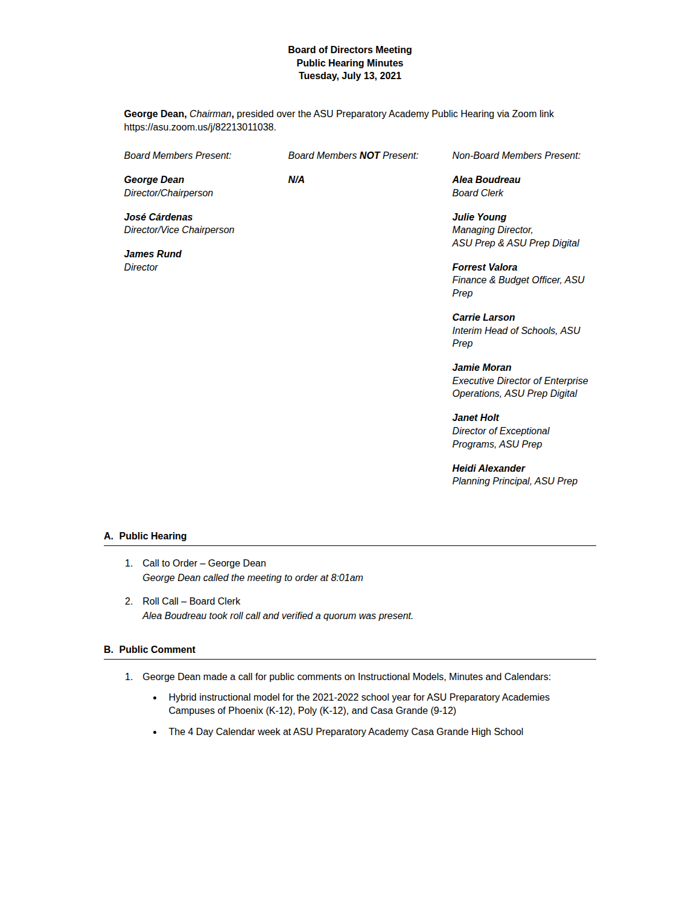Board of Directors Meeting
Public Hearing Minutes
Tuesday, July 13, 2021
George Dean, Chairman, presided over the ASU Preparatory Academy Public Hearing via Zoom link https://asu.zoom.us/j/82213011038.
Board Members Present:
George Dean Director/Chairperson
José Cárdenas Director/Vice Chairperson
James Rund Director
Board Members NOT Present:
N/A
Non-Board Members Present:
Alea Boudreau Board Clerk
Julie Young Managing Director,
ASU Prep & ASU Prep Digital
Forrest Valora Finance & Budget Officer, ASU Prep
Carrie Larson Interim Head of Schools, ASU Prep
Jamie Moran Executive Director of Enterprise Operations, ASU Prep Digital
Janet Holt Director of Exceptional Programs, ASU Prep
Heidi Alexander Planning Principal, ASU Prep
A. Public Hearing
Call to Order – George Dean George Dean called the meeting to order at 8:01am
Roll Call – Board Clerk Alea Boudreau took roll call and verified a quorum was present.
B. Public Comment
George Dean made a call for public comments on Instructional Models, Minutes and Calendars:
Hybrid instructional model for the 2021-2022 school year for ASU Preparatory Academies Campuses of Phoenix (K-12), Poly (K-12), and Casa Grande (9-12)
The 4 Day Calendar week at ASU Preparatory Academy Casa Grande High School